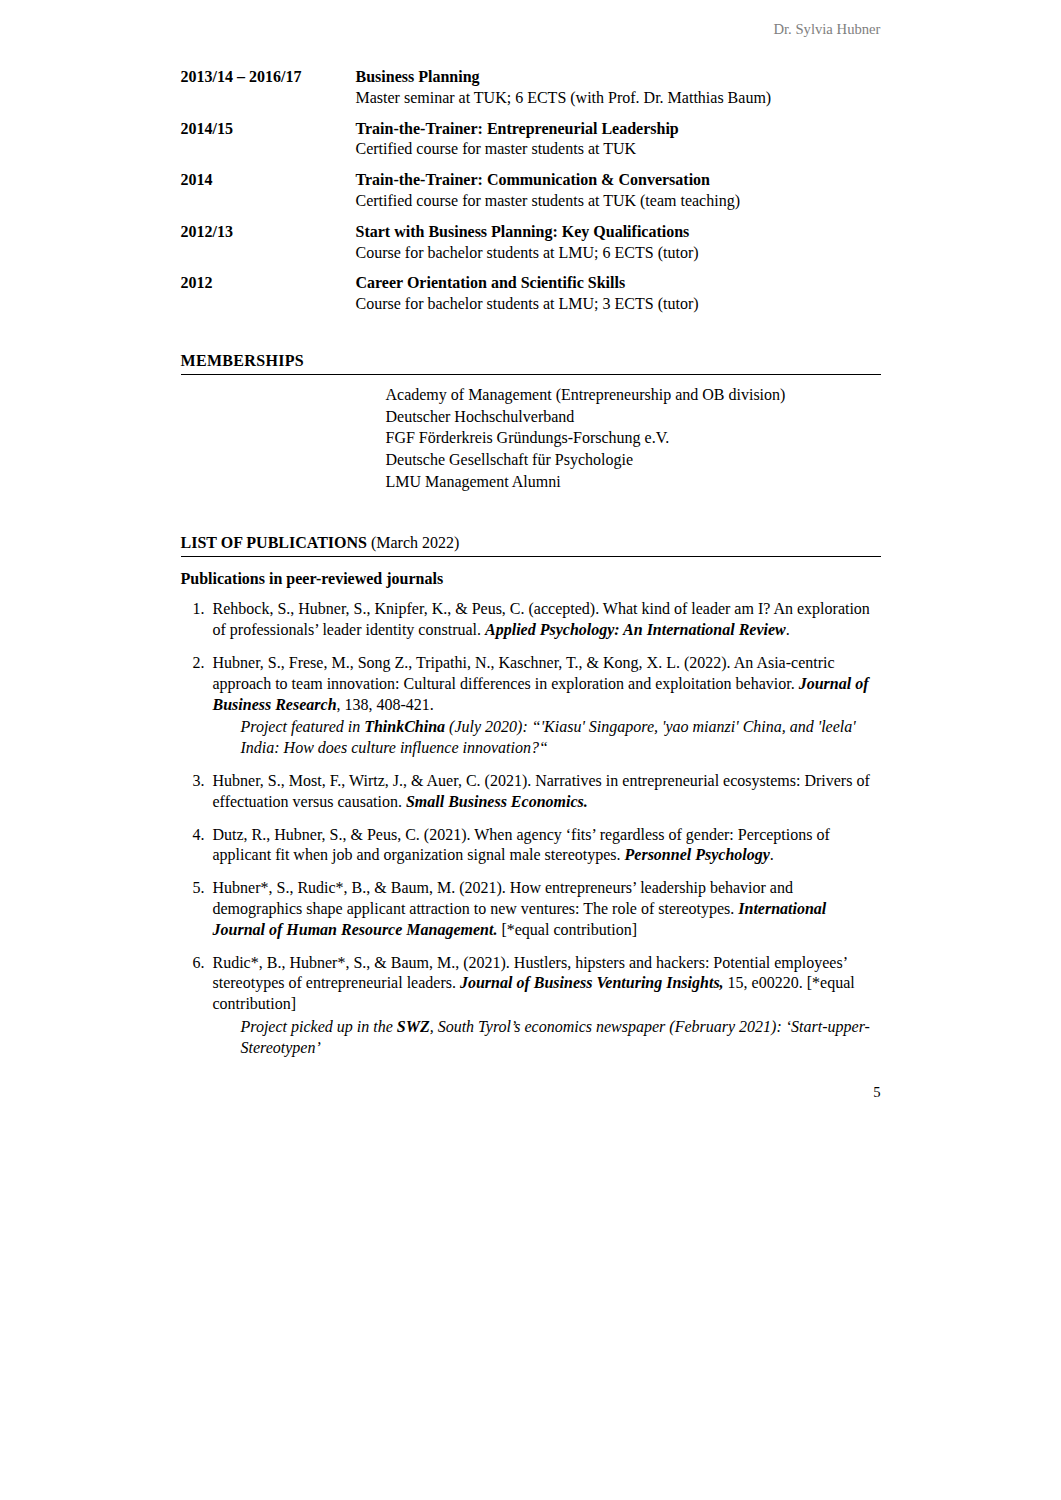Dr. Sylvia Hubner
| 2013/14 – 2016/17 | Business Planning Master seminar at TUK; 6 ECTS (with Prof. Dr. Matthias Baum) |
| 2014/15 | Train-the-Trainer: Entrepreneurial Leadership Certified course for master students at TUK |
| 2014 | Train-the-Trainer: Communication & Conversation Certified course for master students at TUK (team teaching) |
| 2012/13 | Start with Business Planning: Key Qualifications Course for bachelor students at LMU; 6 ECTS (tutor) |
| 2012 | Career Orientation and Scientific Skills Course for bachelor students at LMU; 3 ECTS (tutor) |
MEMBERSHIPS
Academy of Management (Entrepreneurship and OB division)
Deutscher Hochschulverband
FGF Förderkreis Gründungs-Forschung e.V.
Deutsche Gesellschaft für Psychologie
LMU Management Alumni
LIST OF PUBLICATIONS (March 2022)
Publications in peer-reviewed journals
Rehbock, S., Hubner, S., Knipfer, K., & Peus, C. (accepted). What kind of leader am I? An exploration of professionals’ leader identity construal. Applied Psychology: An International Review.
Hubner, S., Frese, M., Song Z., Tripathi, N., Kaschner, T., & Kong, X. L. (2022). An Asia-centric approach to team innovation: Cultural differences in exploration and exploitation behavior. Journal of Business Research, 138, 408-421. Project featured in ThinkChina (July 2020): “'Kiasu' Singapore, 'yao mianzi' China, and 'leela' India: How does culture influence innovation?“
Hubner, S., Most, F., Wirtz, J., & Auer, C. (2021). Narratives in entrepreneurial ecosystems: Drivers of effectuation versus causation. Small Business Economics.
Dutz, R., Hubner, S., & Peus, C. (2021). When agency ‘fits’ regardless of gender: Perceptions of applicant fit when job and organization signal male stereotypes. Personnel Psychology.
Hubner*, S., Rudic*, B., & Baum, M. (2021). How entrepreneurs’ leadership behavior and demographics shape applicant attraction to new ventures: The role of stereotypes. International Journal of Human Resource Management. [*equal contribution]
Rudic*, B., Hubner*, S., & Baum, M., (2021). Hustlers, hipsters and hackers: Potential employees’ stereotypes of entrepreneurial leaders. Journal of Business Venturing Insights, 15, e00220. [*equal contribution] Project picked up in the SWZ, South Tyrol’s economics newspaper (February 2021): ‘Start-upper-Stereotypen’
5